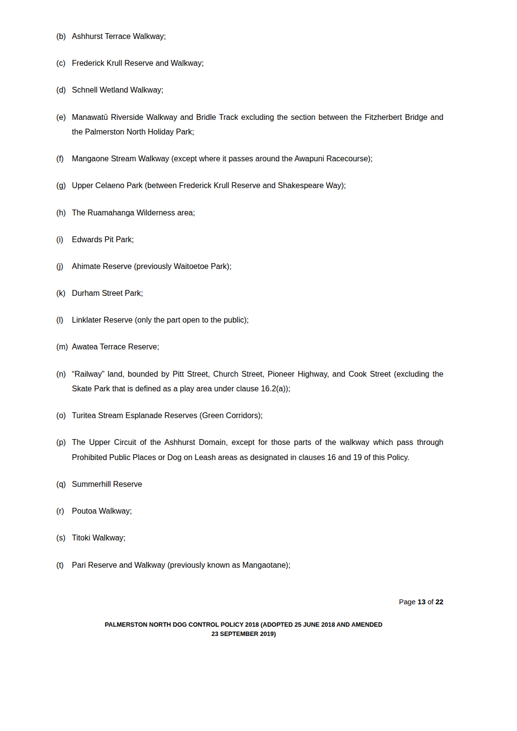(b) Ashhurst Terrace Walkway;
(c) Frederick Krull Reserve and Walkway;
(d) Schnell Wetland Walkway;
(e) Manawatū Riverside Walkway and Bridle Track excluding the section between the Fitzherbert Bridge and the Palmerston North Holiday Park;
(f) Mangaone Stream Walkway (except where it passes around the Awapuni Racecourse);
(g) Upper Celaeno Park (between Frederick Krull Reserve and Shakespeare Way);
(h) The Ruamahanga Wilderness area;
(i) Edwards Pit Park;
(j) Ahimate Reserve (previously Waitoetoe Park);
(k) Durham Street Park;
(l) Linklater Reserve (only the part open to the public);
(m) Awatea Terrace Reserve;
(n) “Railway” land, bounded by Pitt Street, Church Street, Pioneer Highway, and Cook Street (excluding the Skate Park that is defined as a play area under clause 16.2(a));
(o) Turitea Stream Esplanade Reserves (Green Corridors);
(p) The Upper Circuit of the Ashhurst Domain, except for those parts of the walkway which pass through Prohibited Public Places or Dog on Leash areas as designated in clauses 16 and 19 of this Policy.
(q) Summerhill Reserve
(r) Poutoa Walkway;
(s) Titoki Walkway;
(t) Pari Reserve and Walkway (previously known as Mangaotane);
Page 13 of 22
PALMERSTON NORTH DOG CONTROL POLICY 2018 (ADOPTED 25 JUNE 2018 AND AMENDED
23 SEPTEMBER 2019)